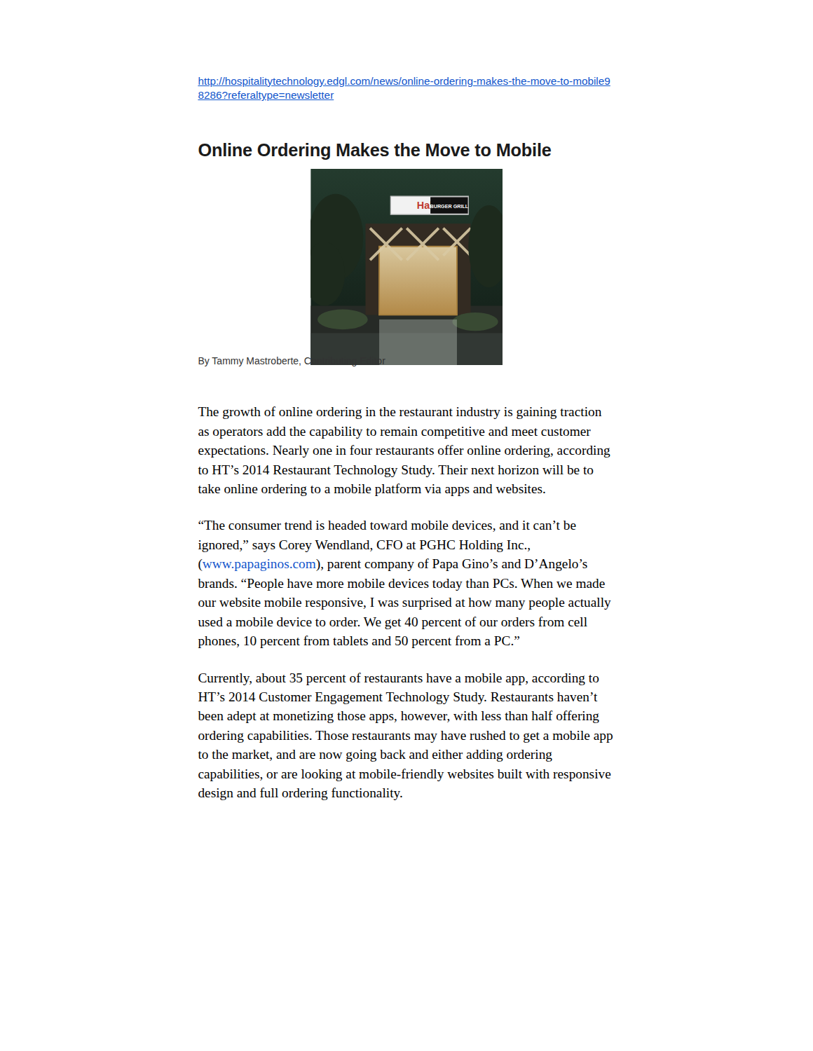http://hospitalitytechnology.edgl.com/news/online-ordering-makes-the-move-to-mobile98286?referaltype=newsletter
Online Ordering Makes the Move to Mobile
By Tammy Mastroberte, Contributing Editor
The growth of online ordering in the restaurant industry is gaining traction as operators add the capability to remain competitive and meet customer expectations. Nearly one in four restaurants offer online ordering, according to HT’s 2014 Restaurant Technology Study. Their next horizon will be to take online ordering to a mobile platform via apps and websites.
“The consumer trend is headed toward mobile devices, and it can’t be ignored,” says Corey Wendland, CFO at PGHC Holding Inc., (www.papaginos.com), parent company of Papa Gino’s and D’Angelo’s brands. “People have more mobile devices today than PCs. When we made our website mobile responsive, I was surprised at how many people actually used a mobile device to order. We get 40 percent of our orders from cell phones, 10 percent from tablets and 50 percent from a PC.”
Currently, about 35 percent of restaurants have a mobile app, according to HT’s 2014 Customer Engagement Technology Study. Restaurants haven’t been adept at monetizing those apps, however, with less than half offering ordering capabilities. Those restaurants may have rushed to get a mobile app to the market, and are now going back and either adding ordering capabilities, or are looking at mobile-friendly websites built with responsive
design and full ordering functionality.